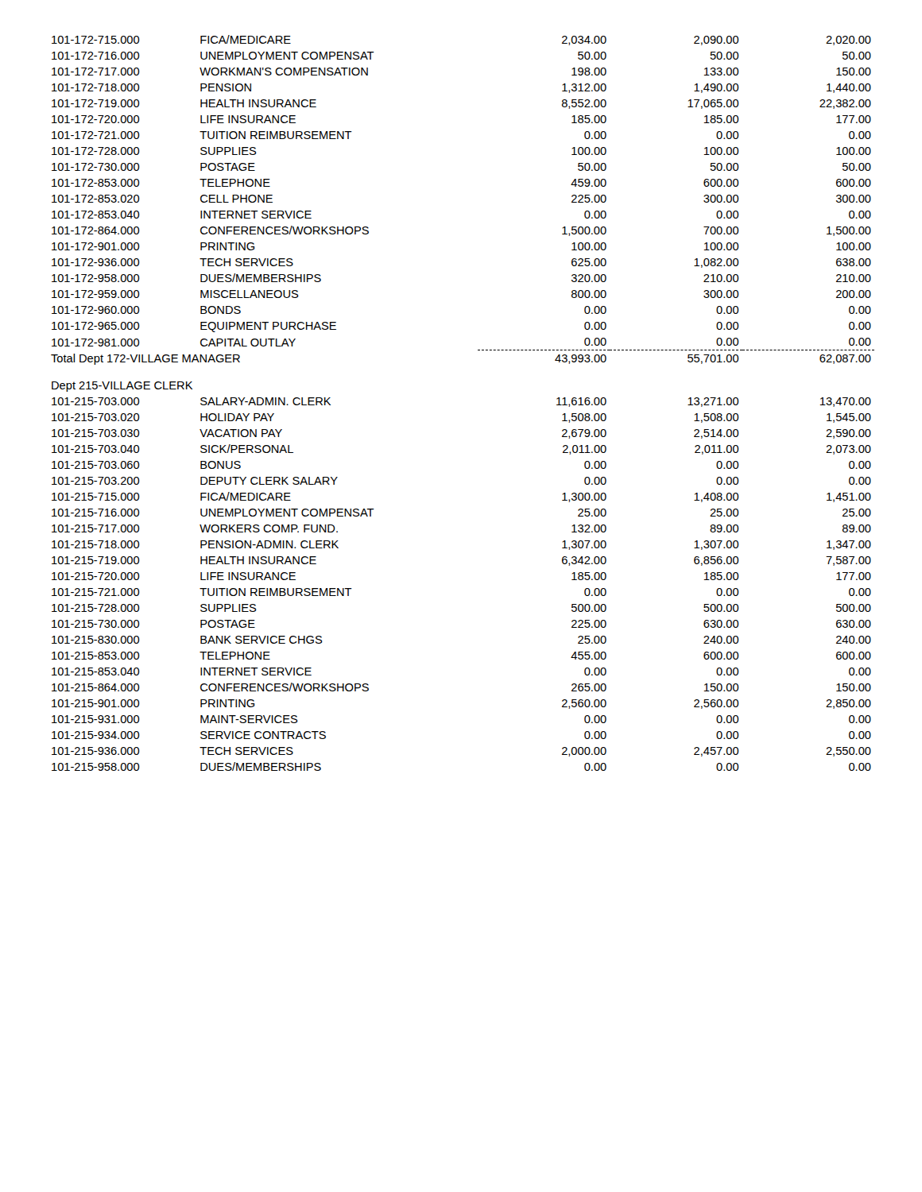| 101-172-715.000 | FICA/MEDICARE | 2,034.00 | 2,090.00 | 2,020.00 |
| 101-172-716.000 | UNEMPLOYMENT COMPENSAT | 50.00 | 50.00 | 50.00 |
| 101-172-717.000 | WORKMAN'S COMPENSATION | 198.00 | 133.00 | 150.00 |
| 101-172-718.000 | PENSION | 1,312.00 | 1,490.00 | 1,440.00 |
| 101-172-719.000 | HEALTH INSURANCE | 8,552.00 | 17,065.00 | 22,382.00 |
| 101-172-720.000 | LIFE INSURANCE | 185.00 | 185.00 | 177.00 |
| 101-172-721.000 | TUITION REIMBURSEMENT | 0.00 | 0.00 | 0.00 |
| 101-172-728.000 | SUPPLIES | 100.00 | 100.00 | 100.00 |
| 101-172-730.000 | POSTAGE | 50.00 | 50.00 | 50.00 |
| 101-172-853.000 | TELEPHONE | 459.00 | 600.00 | 600.00 |
| 101-172-853.020 | CELL PHONE | 225.00 | 300.00 | 300.00 |
| 101-172-853.040 | INTERNET SERVICE | 0.00 | 0.00 | 0.00 |
| 101-172-864.000 | CONFERENCES/WORKSHOPS | 1,500.00 | 700.00 | 1,500.00 |
| 101-172-901.000 | PRINTING | 100.00 | 100.00 | 100.00 |
| 101-172-936.000 | TECH SERVICES | 625.00 | 1,082.00 | 638.00 |
| 101-172-958.000 | DUES/MEMBERSHIPS | 320.00 | 210.00 | 210.00 |
| 101-172-959.000 | MISCELLANEOUS | 800.00 | 300.00 | 200.00 |
| 101-172-960.000 | BONDS | 0.00 | 0.00 | 0.00 |
| 101-172-965.000 | EQUIPMENT PURCHASE | 0.00 | 0.00 | 0.00 |
| 101-172-981.000 | CAPITAL OUTLAY | 0.00 | 0.00 | 0.00 |
| Total Dept 172-VILLAGE MANAGER | 43,993.00 | 55,701.00 | 62,087.00 |
| Dept 215-VILLAGE CLERK |
| 101-215-703.000 | SALARY-ADMIN. CLERK | 11,616.00 | 13,271.00 | 13,470.00 |
| 101-215-703.020 | HOLIDAY PAY | 1,508.00 | 1,508.00 | 1,545.00 |
| 101-215-703.030 | VACATION PAY | 2,679.00 | 2,514.00 | 2,590.00 |
| 101-215-703.040 | SICK/PERSONAL | 2,011.00 | 2,011.00 | 2,073.00 |
| 101-215-703.060 | BONUS | 0.00 | 0.00 | 0.00 |
| 101-215-703.200 | DEPUTY CLERK SALARY | 0.00 | 0.00 | 0.00 |
| 101-215-715.000 | FICA/MEDICARE | 1,300.00 | 1,408.00 | 1,451.00 |
| 101-215-716.000 | UNEMPLOYMENT COMPENSAT | 25.00 | 25.00 | 25.00 |
| 101-215-717.000 | WORKERS COMP. FUND. | 132.00 | 89.00 | 89.00 |
| 101-215-718.000 | PENSION-ADMIN. CLERK | 1,307.00 | 1,307.00 | 1,347.00 |
| 101-215-719.000 | HEALTH INSURANCE | 6,342.00 | 6,856.00 | 7,587.00 |
| 101-215-720.000 | LIFE INSURANCE | 185.00 | 185.00 | 177.00 |
| 101-215-721.000 | TUITION REIMBURSEMENT | 0.00 | 0.00 | 0.00 |
| 101-215-728.000 | SUPPLIES | 500.00 | 500.00 | 500.00 |
| 101-215-730.000 | POSTAGE | 225.00 | 630.00 | 630.00 |
| 101-215-830.000 | BANK SERVICE CHGS | 25.00 | 240.00 | 240.00 |
| 101-215-853.000 | TELEPHONE | 455.00 | 600.00 | 600.00 |
| 101-215-853.040 | INTERNET SERVICE | 0.00 | 0.00 | 0.00 |
| 101-215-864.000 | CONFERENCES/WORKSHOPS | 265.00 | 150.00 | 150.00 |
| 101-215-901.000 | PRINTING | 2,560.00 | 2,560.00 | 2,850.00 |
| 101-215-931.000 | MAINT-SERVICES | 0.00 | 0.00 | 0.00 |
| 101-215-934.000 | SERVICE CONTRACTS | 0.00 | 0.00 | 0.00 |
| 101-215-936.000 | TECH SERVICES | 2,000.00 | 2,457.00 | 2,550.00 |
| 101-215-958.000 | DUES/MEMBERSHIPS | 0.00 | 0.00 | 0.00 |